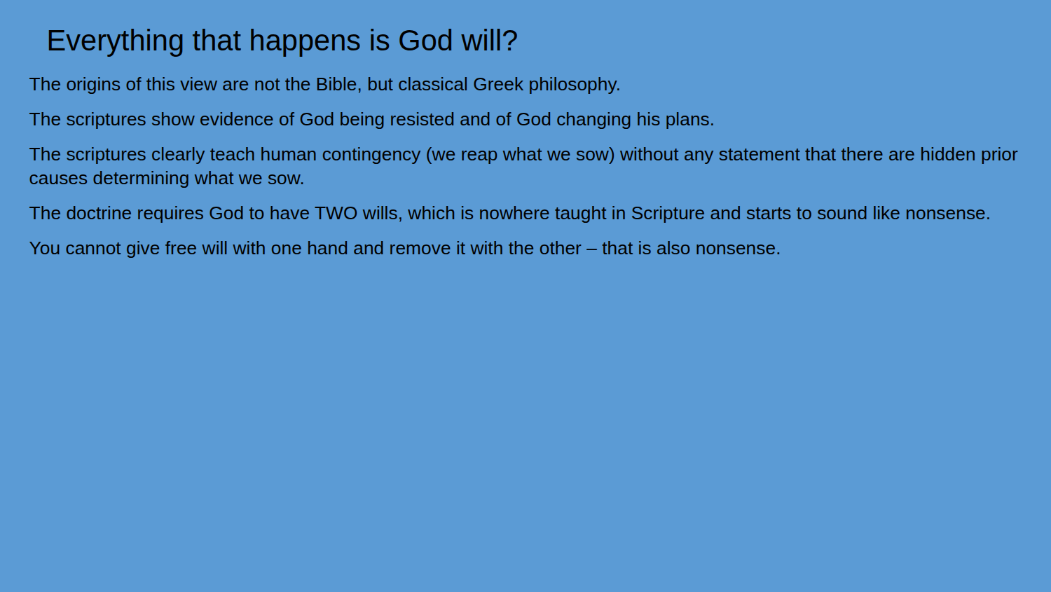Everything that happens is God will?
The origins of this view are not the Bible, but classical Greek philosophy.
The scriptures show evidence of God being resisted and of God changing his plans.
The scriptures clearly teach human contingency (we reap what we sow) without any statement that there are hidden prior causes determining what we sow.
The doctrine requires God to have TWO wills, which is nowhere taught in Scripture and starts to sound like nonsense.
You cannot give free will with one hand and remove it with the other – that is also nonsense.